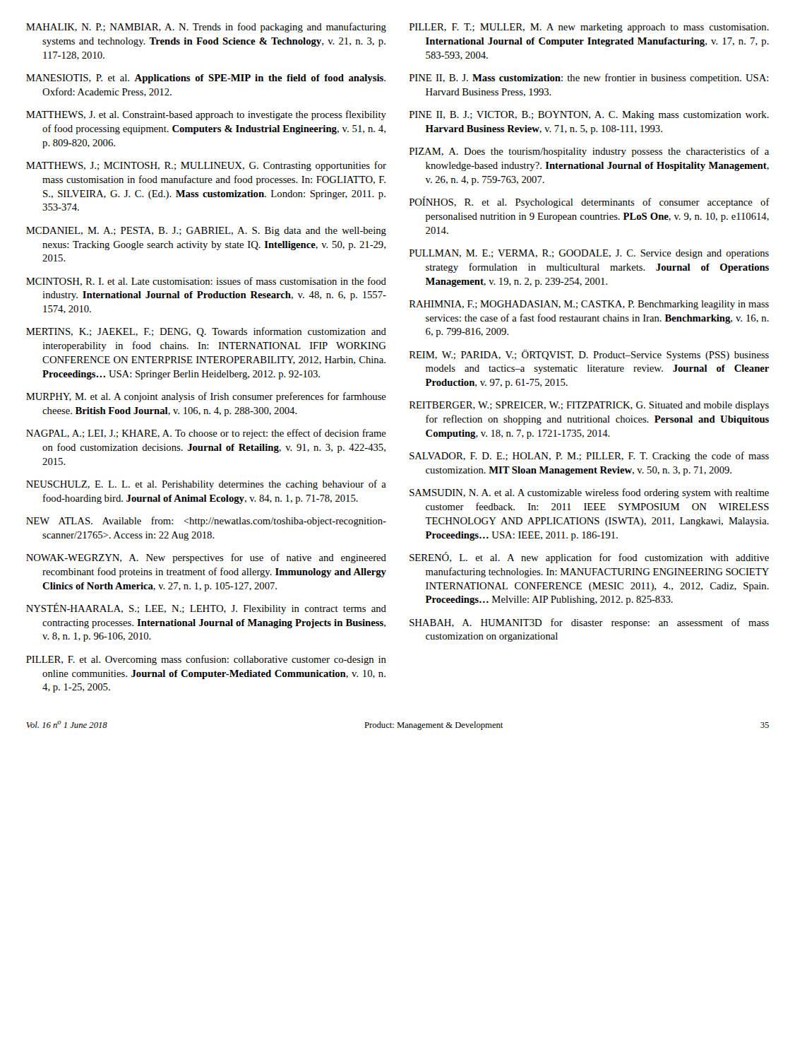MAHALIK, N. P.; NAMBIAR, A. N. Trends in food packaging and manufacturing systems and technology. Trends in Food Science & Technology, v. 21, n. 3, p. 117-128, 2010.
MANESIOTIS, P. et al. Applications of SPE-MIP in the field of food analysis. Oxford: Academic Press, 2012.
MATTHEWS, J. et al. Constraint-based approach to investigate the process flexibility of food processing equipment. Computers & Industrial Engineering, v. 51, n. 4, p. 809-820, 2006.
MATTHEWS, J.; MCINTOSH, R.; MULLINEUX, G. Contrasting opportunities for mass customisation in food manufacture and food processes. In: FOGLIATTO, F. S., SILVEIRA, G. J. C. (Ed.). Mass customization. London: Springer, 2011. p. 353-374.
MCDANIEL, M. A.; PESTA, B. J.; GABRIEL, A. S. Big data and the well-being nexus: Tracking Google search activity by state IQ. Intelligence, v. 50, p. 21-29, 2015.
MCINTOSH, R. I. et al. Late customisation: issues of mass customisation in the food industry. International Journal of Production Research, v. 48, n. 6, p. 1557-1574, 2010.
MERTINS, K.; JAEKEL, F.; DENG, Q. Towards information customization and interoperability in food chains. In: INTERNATIONAL IFIP WORKING CONFERENCE ON ENTERPRISE INTEROPERABILITY, 2012, Harbin, China. Proceedings… USA: Springer Berlin Heidelberg, 2012. p. 92-103.
MURPHY, M. et al. A conjoint analysis of Irish consumer preferences for farmhouse cheese. British Food Journal, v. 106, n. 4, p. 288-300, 2004.
NAGPAL, A.; LEI, J.; KHARE, A. To choose or to reject: the effect of decision frame on food customization decisions. Journal of Retailing, v. 91, n. 3, p. 422-435, 2015.
NEUSCHULZ, E. L. L. et al. Perishability determines the caching behaviour of a food-hoarding bird. Journal of Animal Ecology, v. 84, n. 1, p. 71-78, 2015.
NEW ATLAS. Available from: <http://newatlas.com/toshiba-object-recognition-scanner/21765>. Access in: 22 Aug 2018.
NOWAK-WEGRZYN, A. New perspectives for use of native and engineered recombinant food proteins in treatment of food allergy. Immunology and Allergy Clinics of North America, v. 27, n. 1, p. 105-127, 2007.
NYSTÉN-HAARALA, S.; LEE, N.; LEHTO, J. Flexibility in contract terms and contracting processes. International Journal of Managing Projects in Business, v. 8, n. 1, p. 96-106, 2010.
PILLER, F. et al. Overcoming mass confusion: collaborative customer co-design in online communities. Journal of Computer-Mediated Communication, v. 10, n. 4, p. 1-25, 2005.
PILLER, F. T.; MULLER, M. A new marketing approach to mass customisation. International Journal of Computer Integrated Manufacturing, v. 17, n. 7, p. 583-593, 2004.
PINE II, B. J. Mass customization: the new frontier in business competition. USA: Harvard Business Press, 1993.
PINE II, B. J.; VICTOR, B.; BOYNTON, A. C. Making mass customization work. Harvard Business Review, v. 71, n. 5, p. 108-111, 1993.
PIZAM, A. Does the tourism/hospitality industry possess the characteristics of a knowledge-based industry?. International Journal of Hospitality Management, v. 26, n. 4, p. 759-763, 2007.
POÍNHOS, R. et al. Psychological determinants of consumer acceptance of personalised nutrition in 9 European countries. PLoS One, v. 9, n. 10, p. e110614, 2014.
PULLMAN, M. E.; VERMA, R.; GOODALE, J. C. Service design and operations strategy formulation in multicultural markets. Journal of Operations Management, v. 19, n. 2, p. 239-254, 2001.
RAHIMNIA, F.; MOGHADASIAN, M.; CASTKA, P. Benchmarking leagility in mass services: the case of a fast food restaurant chains in Iran. Benchmarking, v. 16, n. 6, p. 799-816, 2009.
REIM, W.; PARIDA, V.; ÖRTQVIST, D. Product–Service Systems (PSS) business models and tactics–a systematic literature review. Journal of Cleaner Production, v. 97, p. 61-75, 2015.
REITBERGER, W.; SPREICER, W.; FITZPATRICK, G. Situated and mobile displays for reflection on shopping and nutritional choices. Personal and Ubiquitous Computing, v. 18, n. 7, p. 1721-1735, 2014.
SALVADOR, F. D. E.; HOLAN, P. M.; PILLER, F. T. Cracking the code of mass customization. MIT Sloan Management Review, v. 50, n. 3, p. 71, 2009.
SAMSUDIN, N. A. et al. A customizable wireless food ordering system with realtime customer feedback. In: 2011 IEEE SYMPOSIUM ON WIRELESS TECHNOLOGY AND APPLICATIONS (ISWTA), 2011, Langkawi, Malaysia. Proceedings… USA: IEEE, 2011. p. 186-191.
SERENÓ, L. et al. A new application for food customization with additive manufacturing technologies. In: MANUFACTURING ENGINEERING SOCIETY INTERNATIONAL CONFERENCE (MESIC 2011), 4., 2012, Cadiz, Spain. Proceedings… Melville: AIP Publishing, 2012. p. 825-833.
SHABAH, A. HUMANIT3D for disaster response: an assessment of mass customization on organizational
Vol. 16 no 1 June 2018
Product: Management & Development
35